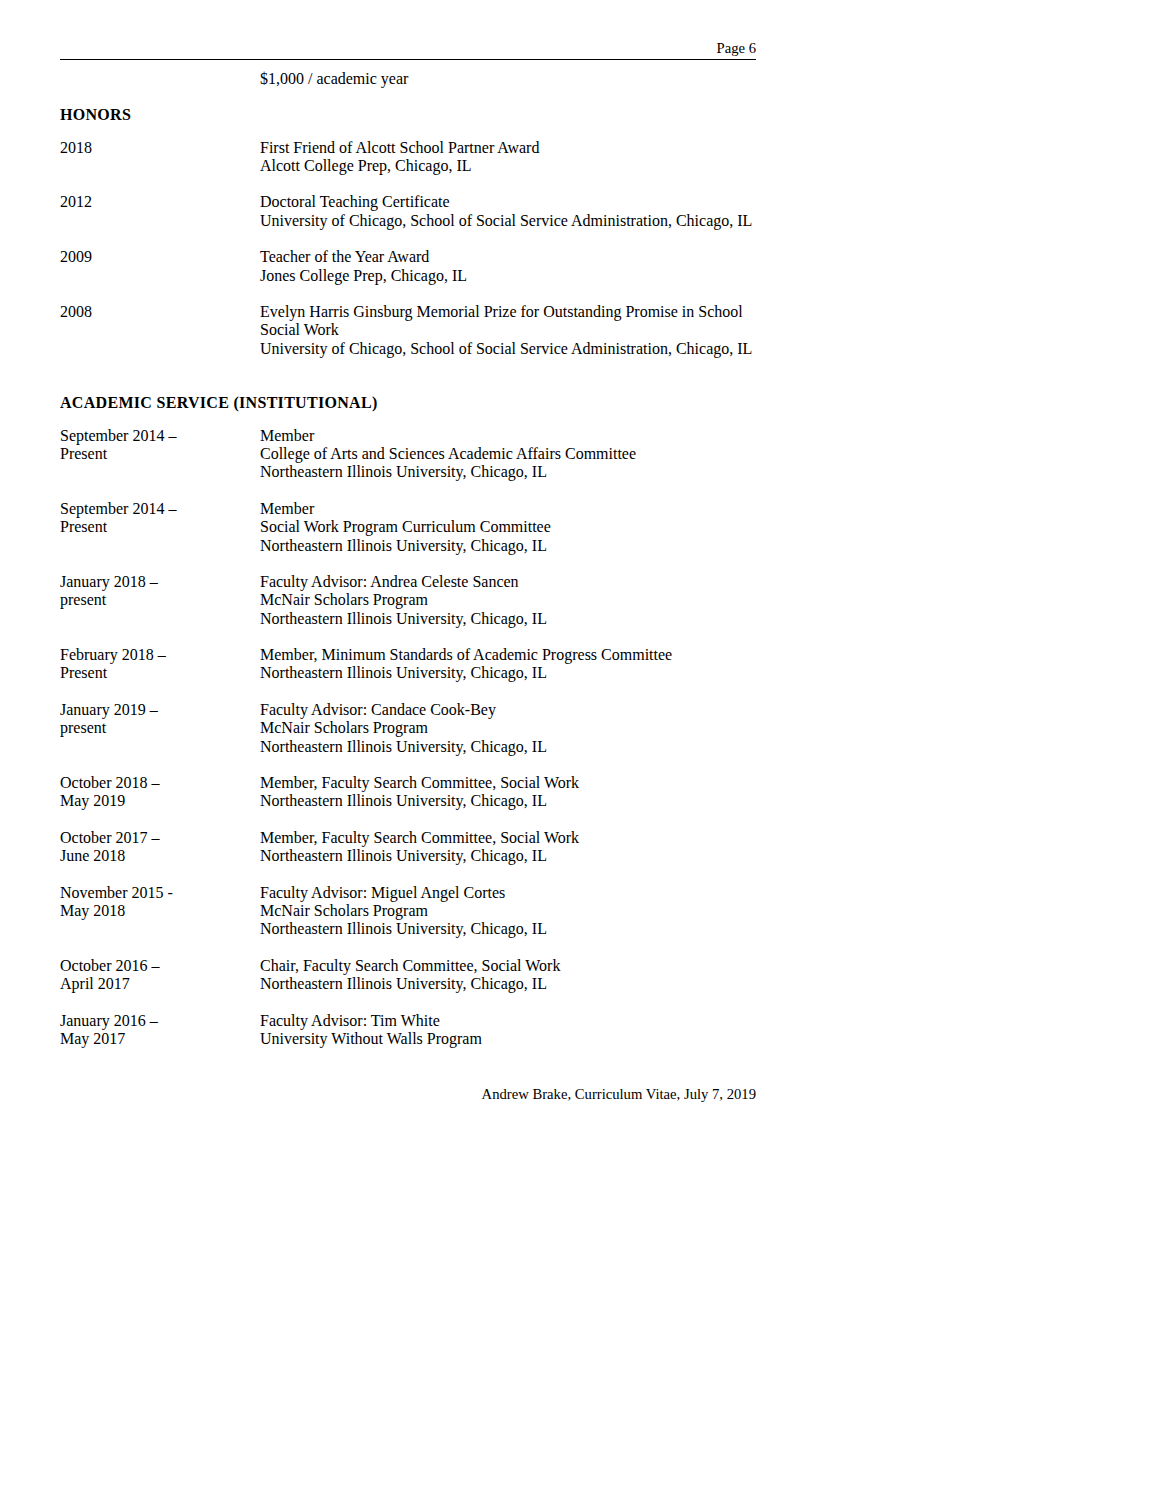Page 6
$1,000 / academic year
HONORS
| 2018 | First Friend of Alcott School Partner Award Alcott College Prep, Chicago, IL |
| 2012 | Doctoral Teaching Certificate University of Chicago, School of Social Service Administration, Chicago, IL |
| 2009 | Teacher of the Year Award Jones College Prep, Chicago, IL |
| 2008 | Evelyn Harris Ginsburg Memorial Prize for Outstanding Promise in School Social Work University of Chicago, School of Social Service Administration, Chicago, IL |
ACADEMIC SERVICE (INSTITUTIONAL)
| September 2014 – Present | Member College of Arts and Sciences Academic Affairs Committee Northeastern Illinois University, Chicago, IL |
| September 2014 – Present | Member Social Work Program Curriculum Committee Northeastern Illinois University, Chicago, IL |
| January 2018 – present | Faculty Advisor: Andrea Celeste Sancen McNair Scholars Program Northeastern Illinois University, Chicago, IL |
| February 2018 – Present | Member, Minimum Standards of Academic Progress Committee Northeastern Illinois University, Chicago, IL |
| January 2019 – present | Faculty Advisor: Candace Cook-Bey McNair Scholars Program Northeastern Illinois University, Chicago, IL |
| October 2018 – May 2019 | Member, Faculty Search Committee, Social Work Northeastern Illinois University, Chicago, IL |
| October 2017 – June 2018 | Member, Faculty Search Committee, Social Work Northeastern Illinois University, Chicago, IL |
| November 2015 - May 2018 | Faculty Advisor: Miguel Angel Cortes McNair Scholars Program Northeastern Illinois University, Chicago, IL |
| October 2016 – April 2017 | Chair, Faculty Search Committee, Social Work Northeastern Illinois University, Chicago, IL |
| January 2016 – May 2017 | Faculty Advisor: Tim White University Without Walls Program |
Andrew Brake, Curriculum Vitae, July 7, 2019